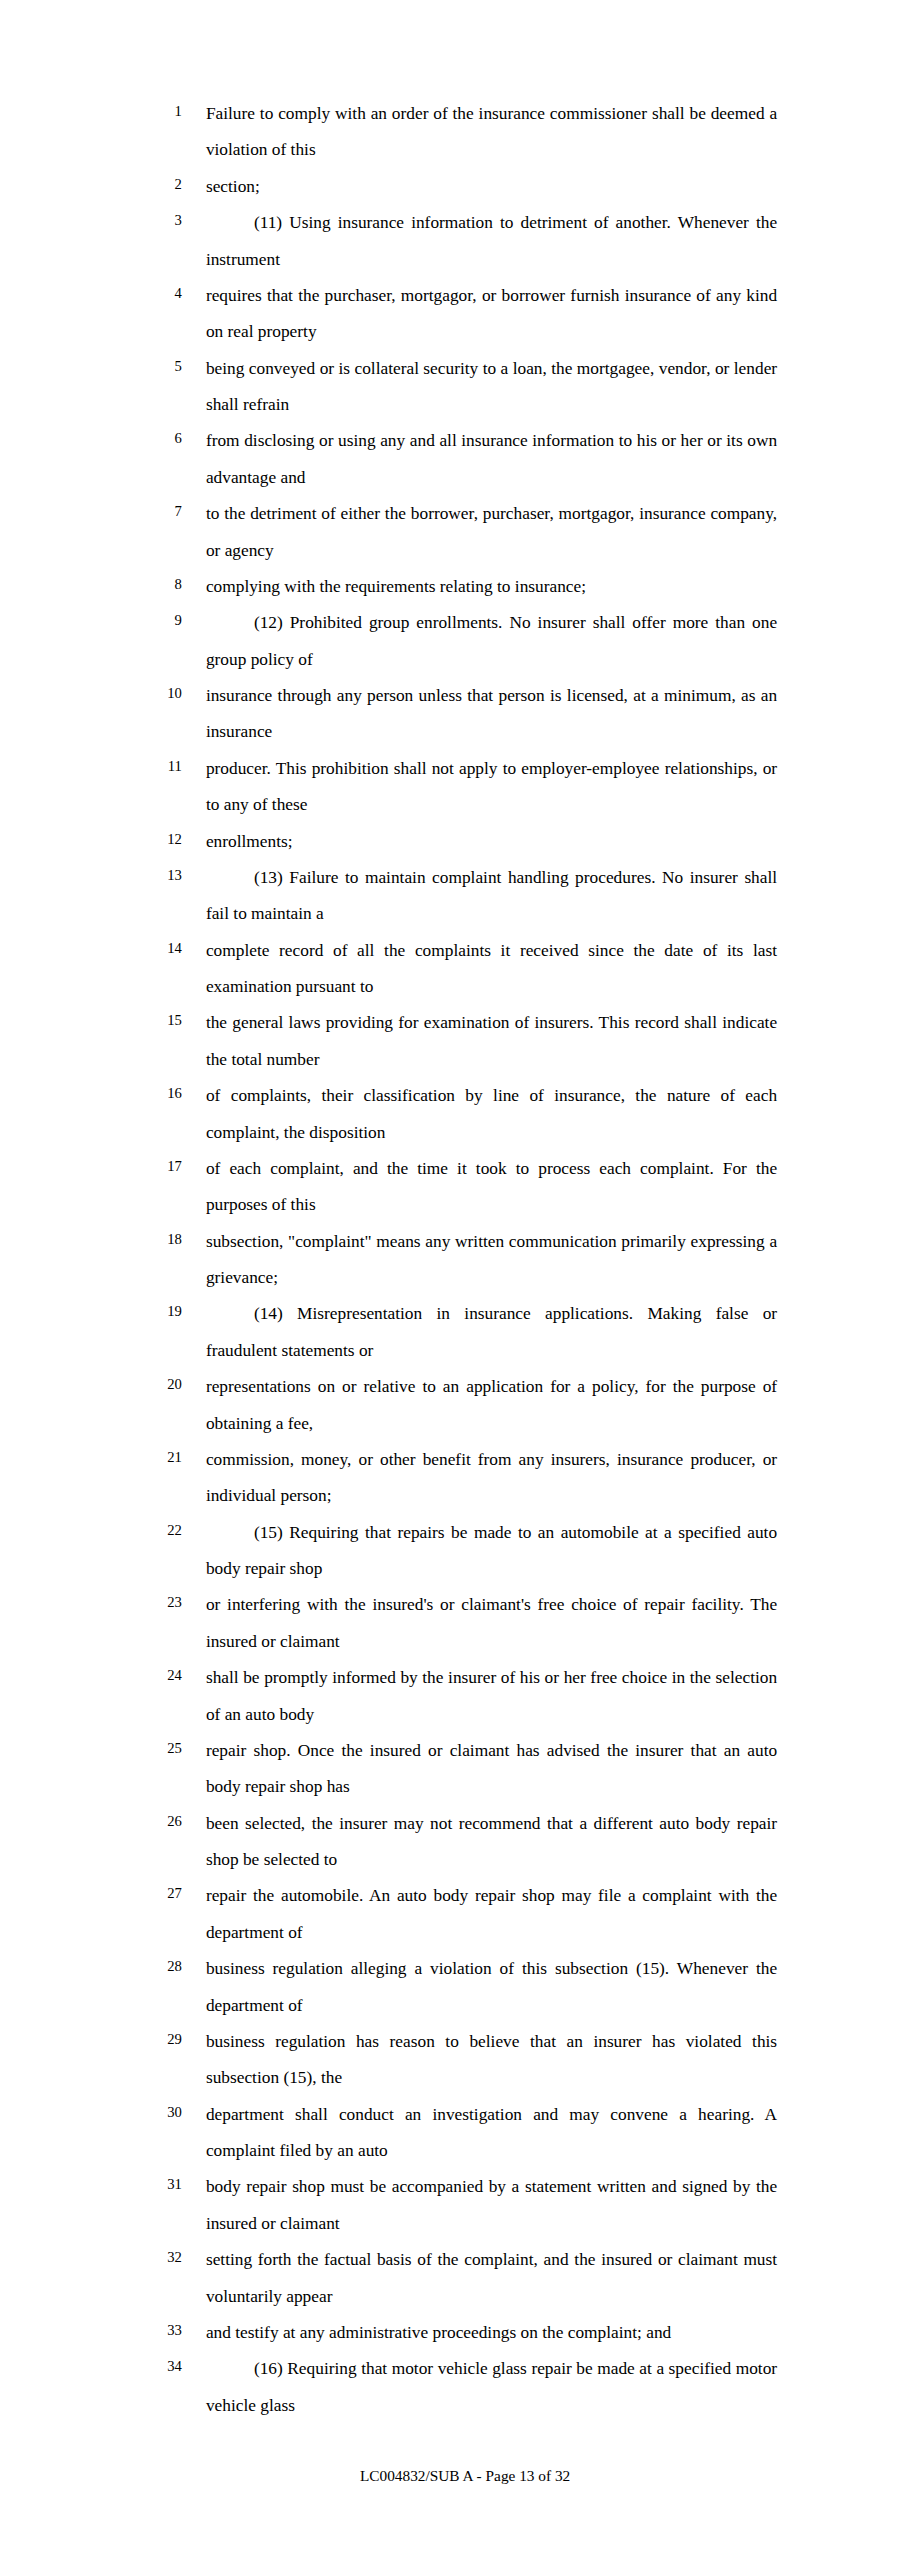Failure to comply with an order of the insurance commissioner shall be deemed a violation of this
section;
(11) Using insurance information to detriment of another. Whenever the instrument
requires that the purchaser, mortgagor, or borrower furnish insurance of any kind on real property
being conveyed or is collateral security to a loan, the mortgagee, vendor, or lender shall refrain
from disclosing or using any and all insurance information to his or her or its own advantage and
to the detriment of either the borrower, purchaser, mortgagor, insurance company, or agency
complying with the requirements relating to insurance;
(12) Prohibited group enrollments. No insurer shall offer more than one group policy of
insurance through any person unless that person is licensed, at a minimum, as an insurance
producer. This prohibition shall not apply to employer-employee relationships, or to any of these
enrollments;
(13) Failure to maintain complaint handling procedures. No insurer shall fail to maintain a
complete record of all the complaints it received since the date of its last examination pursuant to
the general laws providing for examination of insurers. This record shall indicate the total number
of complaints, their classification by line of insurance, the nature of each complaint, the disposition
of each complaint, and the time it took to process each complaint. For the purposes of this
subsection, "complaint" means any written communication primarily expressing a grievance;
(14) Misrepresentation in insurance applications. Making false or fraudulent statements or
representations on or relative to an application for a policy, for the purpose of obtaining a fee,
commission, money, or other benefit from any insurers, insurance producer, or individual person;
(15) Requiring that repairs be made to an automobile at a specified auto body repair shop
or interfering with the insured's or claimant's free choice of repair facility. The insured or claimant
shall be promptly informed by the insurer of his or her free choice in the selection of an auto body
repair shop. Once the insured or claimant has advised the insurer that an auto body repair shop has
been selected, the insurer may not recommend that a different auto body repair shop be selected to
repair the automobile. An auto body repair shop may file a complaint with the department of
business regulation alleging a violation of this subsection (15). Whenever the department of
business regulation has reason to believe that an insurer has violated this subsection (15), the
department shall conduct an investigation and may convene a hearing. A complaint filed by an auto
body repair shop must be accompanied by a statement written and signed by the insured or claimant
setting forth the factual basis of the complaint, and the insured or claimant must voluntarily appear
and testify at any administrative proceedings on the complaint; and
(16) Requiring that motor vehicle glass repair be made at a specified motor vehicle glass
LC004832/SUB A - Page 13 of 32